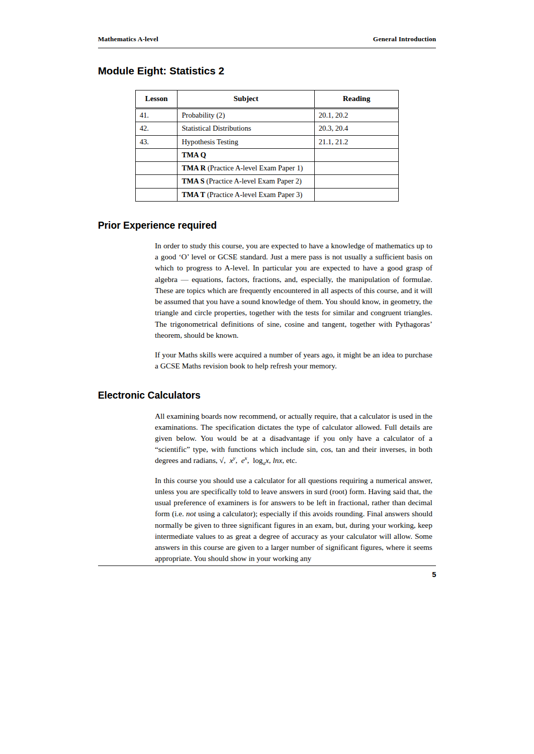Mathematics A-level
General Introduction
Module Eight: Statistics 2
| Lesson | Subject | Reading |
| --- | --- | --- |
| 41. | Probability (2) | 20.1, 20.2 |
| 42. | Statistical Distributions | 20.3, 20.4 |
| 43. | Hypothesis Testing | 21.1, 21.2 |
| | TMA Q | |
| | TMA R (Practice A-level Exam Paper 1) | |
| | TMA S (Practice A-level Exam Paper 2) | |
| | TMA T (Practice A-level Exam Paper 3) | |
Prior Experience required
In order to study this course, you are expected to have a knowledge of mathematics up to a good ‘O’ level or GCSE standard. Just a mere pass is not usually a sufficient basis on which to progress to A-level. In particular you are expected to have a good grasp of algebra — equations, factors, fractions, and, especially, the manipulation of formulae. These are topics which are frequently encountered in all aspects of this course, and it will be assumed that you have a sound knowledge of them. You should know, in geometry, the triangle and circle properties, together with the tests for similar and congruent triangles. The trigonometrical definitions of sine, cosine and tangent, together with Pythagoras’ theorem, should be known.
If your Maths skills were acquired a number of years ago, it might be an idea to purchase a GCSE Maths revision book to help refresh your memory.
Electronic Calculators
All examining boards now recommend, or actually require, that a calculator is used in the examinations. The specification dictates the type of calculator allowed. Full details are given below. You would be at a disadvantage if you only have a calculator of a “scientific” type, with functions which include sin, cos, tan and their inverses, in both degrees and radians, √, xy, ex, loga x, lnx, etc.
In this course you should use a calculator for all questions requiring a numerical answer, unless you are specifically told to leave answers in surd (root) form. Having said that, the usual preference of examiners is for answers to be left in fractional, rather than decimal form (i.e. not using a calculator); especially if this avoids rounding. Final answers should normally be given to three significant figures in an exam, but, during your working, keep intermediate values to as great a degree of accuracy as your calculator will allow. Some answers in this course are given to a larger number of significant figures, where it seems appropriate. You should show in your working any
5